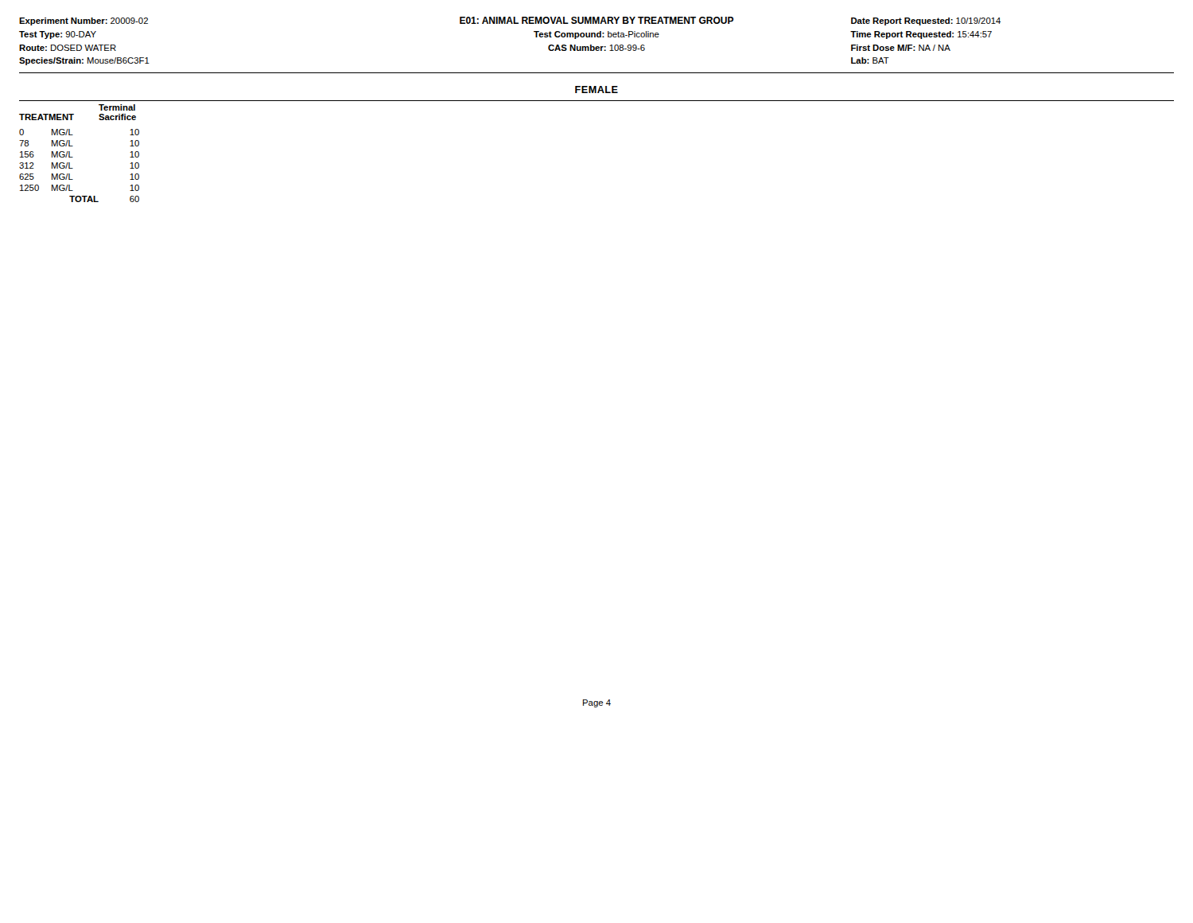| Experiment Number: 20009-02 | E01: ANIMAL REMOVAL SUMMARY BY TREATMENT GROUP | Date Report Requested: 10/19/2014 |
| Test Type: 90-DAY | Test Compound: beta-Picoline | Time Report Requested: 15:44:57 |
| Route: DOSED WATER | CAS Number: 108-99-6 | First Dose M/F: NA / NA |
| Species/Strain: Mouse/B6C3F1 | | Lab: BAT |
FEMALE
| TREATMENT | Terminal Sacrifice | |
| --- | --- | --- |
| 0 | MG/L | 10 | |
| 78 | MG/L | 10 | |
| 156 | MG/L | 10 | |
| 312 | MG/L | 10 | |
| 625 | MG/L | 10 | |
| 1250 | MG/L | 10 | |
| TOTAL | 60 | |
Page 4